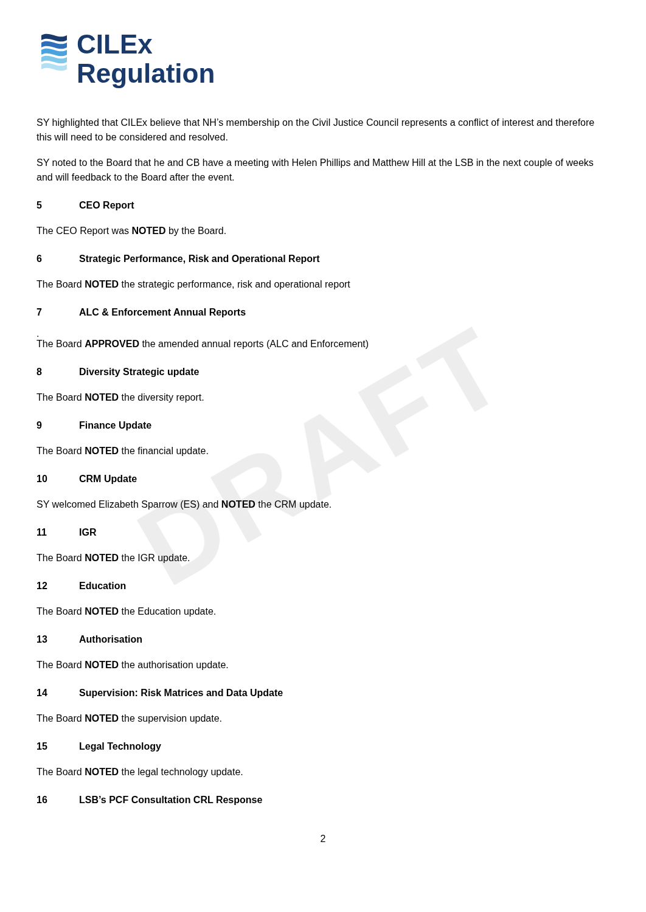DRAFT
CILEx Regulation
SY highlighted that CILEx believe that NH’s membership on the Civil Justice Council represents a conflict of interest and therefore this will need to be considered and resolved.
SY noted to the Board that he and CB have a meeting with Helen Phillips and Matthew Hill at the LSB in the next couple of weeks and will feedback to the Board after the event.
5 CEO Report
The CEO Report was NOTED by the Board.
6 Strategic Performance, Risk and Operational Report
The Board NOTED the strategic performance, risk and operational report
7 ALC & Enforcement Annual Reports
.
The Board APPROVED the amended annual reports (ALC and Enforcement)
8 Diversity Strategic update
The Board NOTED the diversity report.
9 Finance Update
The Board NOTED the financial update.
10 CRM Update
SY welcomed Elizabeth Sparrow (ES) and NOTED the CRM update.
11 IGR
The Board NOTED the IGR update.
12 Education
The Board NOTED the Education update.
13 Authorisation
The Board NOTED the authorisation update.
14 Supervision: Risk Matrices and Data Update
The Board NOTED the supervision update.
15 Legal Technology
The Board NOTED the legal technology update.
16 LSB’s PCF Consultation CRL Response
2